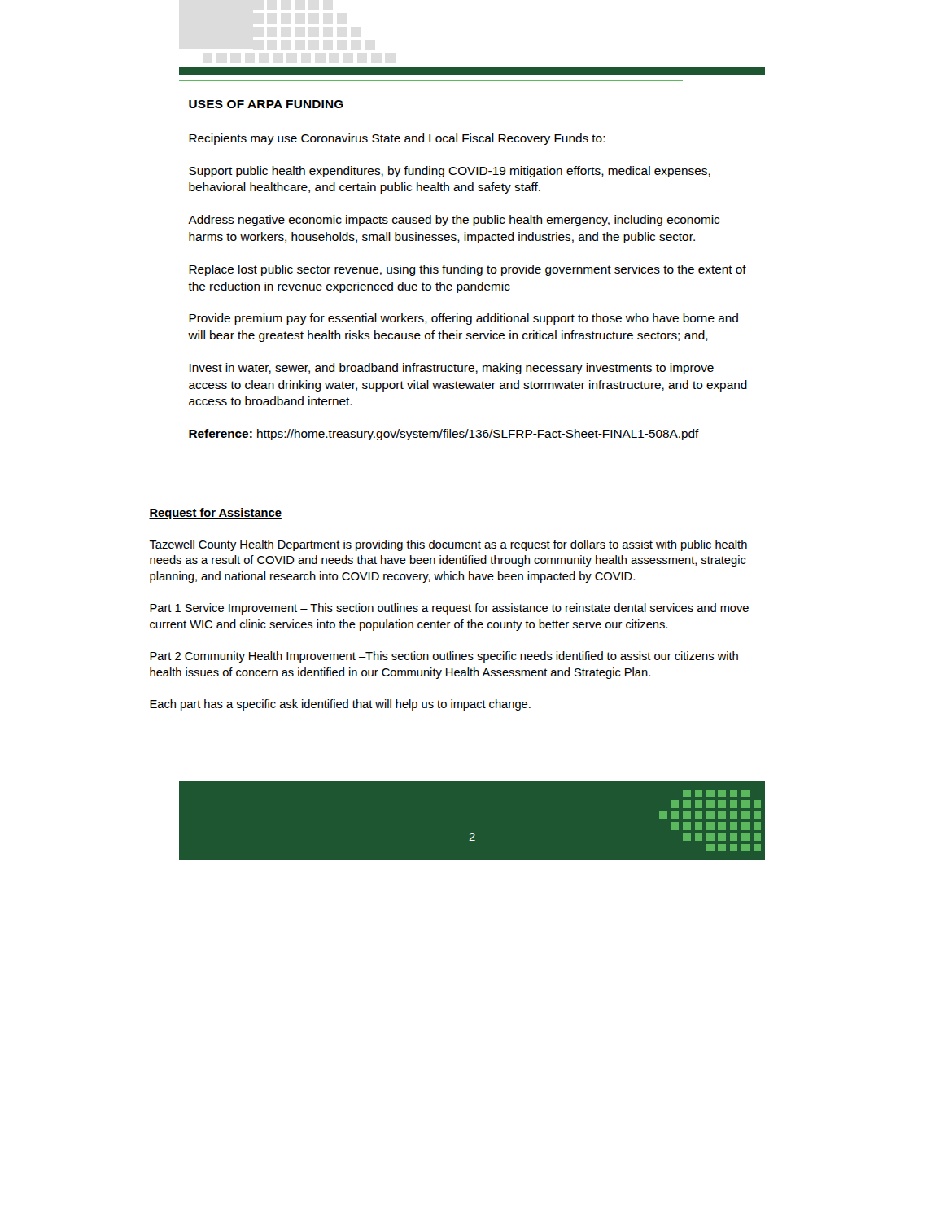USES OF ARPA FUNDING
Recipients may use Coronavirus State and Local Fiscal Recovery Funds to:
Support public health expenditures, by funding COVID-19 mitigation efforts, medical expenses, behavioral healthcare, and certain public health and safety staff.
Address negative economic impacts caused by the public health emergency, including economic harms to workers, households, small businesses, impacted industries, and the public sector.
Replace lost public sector revenue, using this funding to provide government services to the extent of the reduction in revenue experienced due to the pandemic
Provide premium pay for essential workers, offering additional support to those who have borne and will bear the greatest health risks because of their service in critical infrastructure sectors; and,
Invest in water, sewer, and broadband infrastructure, making necessary investments to improve access to clean drinking water, support vital wastewater and stormwater infrastructure, and to expand access to broadband internet.
Reference: https://home.treasury.gov/system/files/136/SLFRP-Fact-Sheet-FINAL1-508A.pdf
Request for Assistance
Tazewell County Health Department is providing this document as a request for dollars to assist with public health needs as a result of COVID and needs that have been identified through community health assessment, strategic planning, and national research into COVID recovery, which have been impacted by COVID.
Part 1 Service Improvement – This section outlines a request for assistance to reinstate dental services and move current WIC and clinic services into the population center of the county to better serve our citizens.
Part 2 Community Health Improvement –This section outlines specific needs identified to assist our citizens with health issues of concern as identified in our Community Health Assessment and Strategic Plan.
Each part has a specific ask identified that will help us to impact change.
2